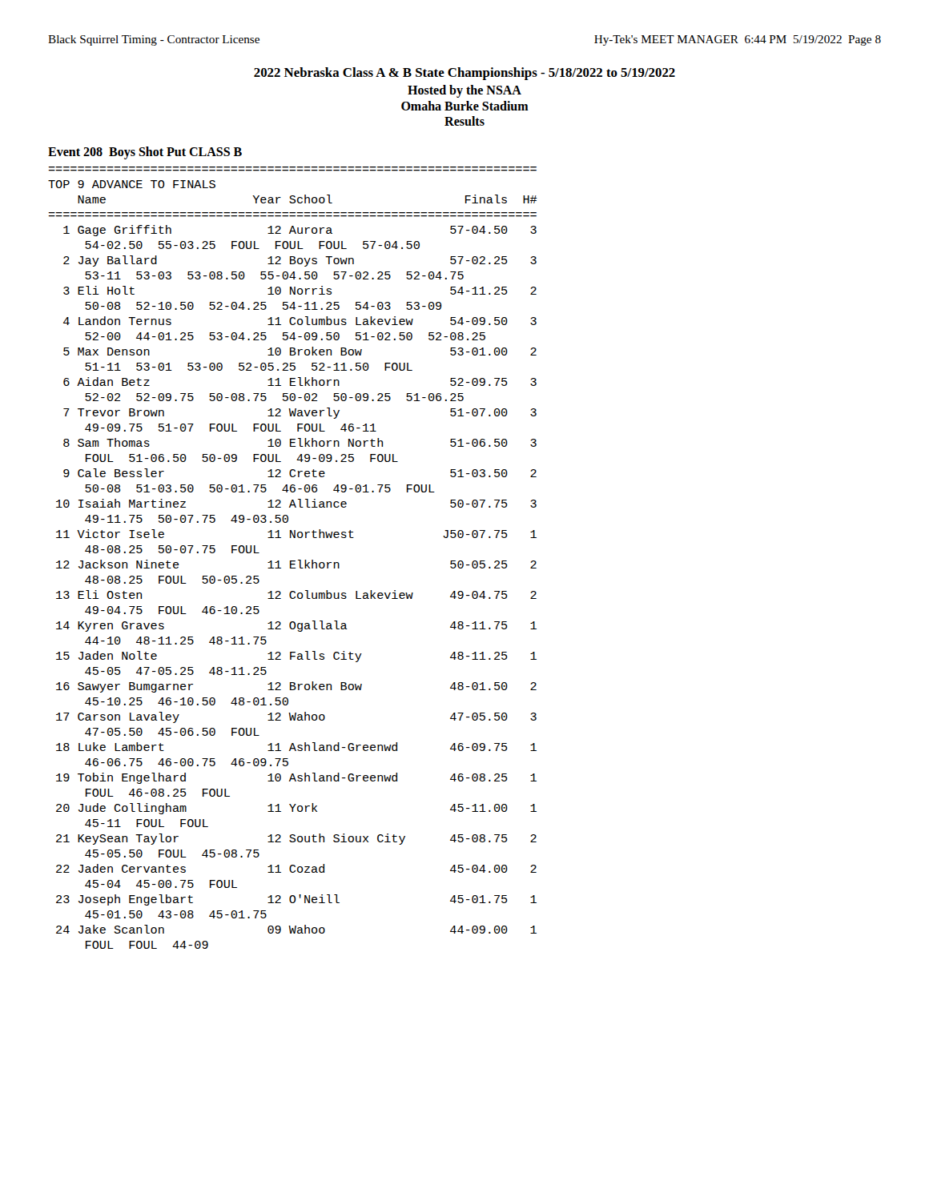Black Squirrel Timing - Contractor License Hy-Tek's MEET MANAGER 6:44 PM 5/19/2022 Page 8
2022 Nebraska Class A & B State Championships - 5/18/2022 to 5/19/2022
Hosted by the NSAA
Omaha Burke Stadium
Results
Event 208 Boys Shot Put CLASS B
===================================================================
TOP 9 ADVANCE TO FINALS
    Name                    Year School                  Finals  H#
===================================================================
  1 Gage Griffith             12 Aurora                57-04.50   3 
     54-02.50  55-03.25  FOUL  FOUL  FOUL  57-04.50
  2 Jay Ballard               12 Boys Town             57-02.25   3 
     53-11  53-03  53-08.50  55-04.50  57-02.25  52-04.75
  3 Eli Holt                  10 Norris                54-11.25   2 
     50-08  52-10.50  52-04.25  54-11.25  54-03  53-09
  4 Landon Ternus             11 Columbus Lakeview     54-09.50   3 
     52-00  44-01.25  53-04.25  54-09.50  51-02.50  52-08.25
  5 Max Denson                10 Broken Bow            53-01.00   2 
     51-11  53-01  53-00  52-05.25  52-11.50  FOUL
  6 Aidan Betz                11 Elkhorn               52-09.75   3 
     52-02  52-09.75  50-08.75  50-02  50-09.25  51-06.25
  7 Trevor Brown              12 Waverly               51-07.00   3 
     49-09.75  51-07  FOUL  FOUL  FOUL  46-11
  8 Sam Thomas                10 Elkhorn North         51-06.50   3 
     FOUL  51-06.50  50-09  FOUL  49-09.25  FOUL
  9 Cale Bessler              12 Crete                 51-03.50   2 
     50-08  51-03.50  50-01.75  46-06  49-01.75  FOUL
 10 Isaiah Martinez           12 Alliance              50-07.75   3 
     49-11.75  50-07.75  49-03.50
 11 Victor Isele              11 Northwest            J50-07.75   1 
     48-08.25  50-07.75  FOUL
 12 Jackson Ninete            11 Elkhorn               50-05.25   2 
     48-08.25  FOUL  50-05.25
 13 Eli Osten                 12 Columbus Lakeview     49-04.75   2 
     49-04.75  FOUL  46-10.25
 14 Kyren Graves              12 Ogallala              48-11.75   1 
     44-10  48-11.25  48-11.75
 15 Jaden Nolte               12 Falls City            48-11.25   1 
     45-05  47-05.25  48-11.25
 16 Sawyer Bumgarner          12 Broken Bow            48-01.50   2 
     45-10.25  46-10.50  48-01.50
 17 Carson Lavaley            12 Wahoo                 47-05.50   3 
     47-05.50  45-06.50  FOUL
 18 Luke Lambert              11 Ashland-Greenwd       46-09.75   1 
     46-06.75  46-00.75  46-09.75
 19 Tobin Engelhard           10 Ashland-Greenwd       46-08.25   1 
     FOUL  46-08.25  FOUL
 20 Jude Collingham           11 York                  45-11.00   1 
     45-11  FOUL  FOUL
 21 KeySean Taylor            12 South Sioux City      45-08.75   2 
     45-05.50  FOUL  45-08.75
 22 Jaden Cervantes           11 Cozad                 45-04.00   2 
     45-04  45-00.75  FOUL
 23 Joseph Engelbart          12 O'Neill               45-01.75   1 
     45-01.50  43-08  45-01.75
 24 Jake Scanlon              09 Wahoo                 44-09.00   1 
     FOUL  FOUL  44-09